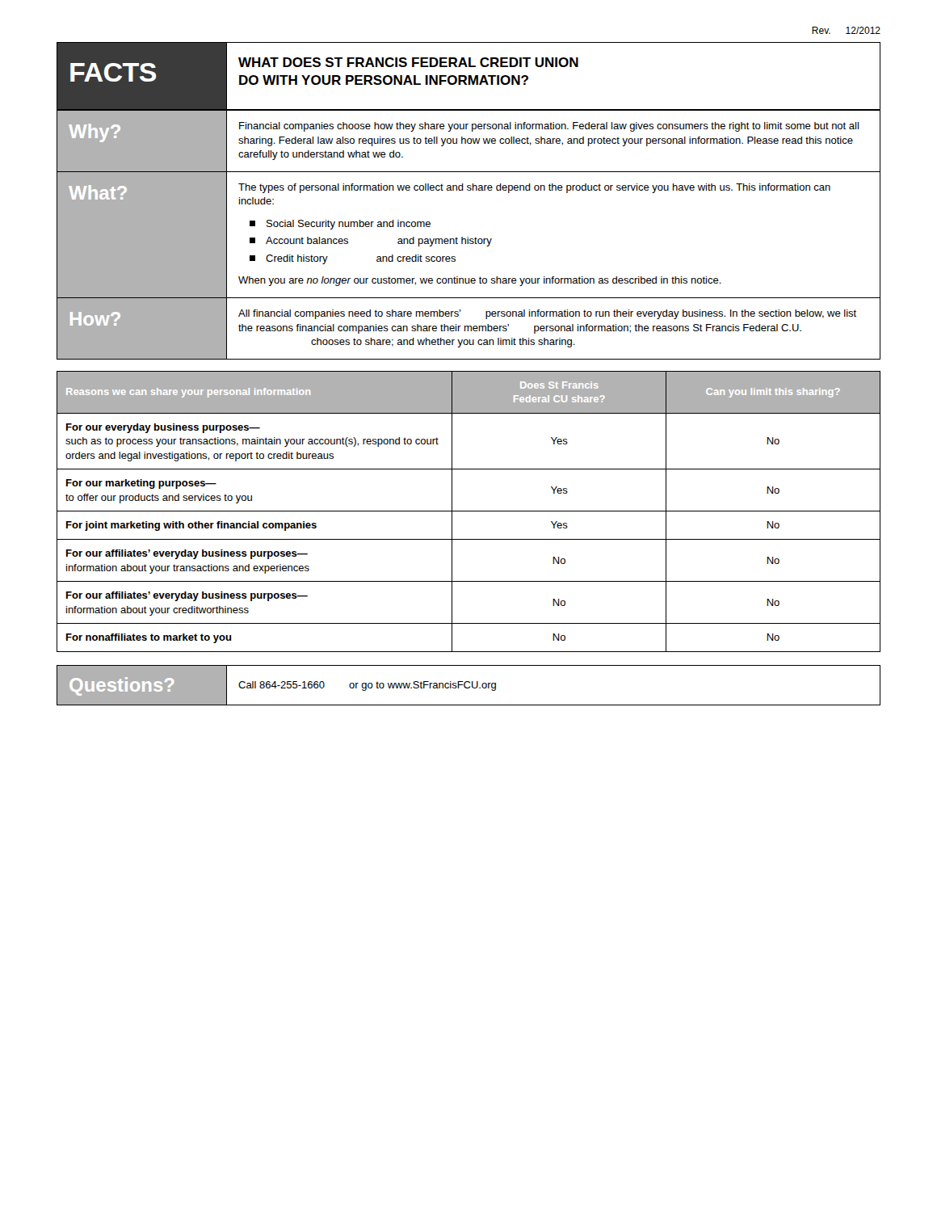Rev. 12/2012
| FACTS | WHAT DOES ST FRANCIS FEDERAL CREDIT UNION DO WITH YOUR PERSONAL INFORMATION? |
| Why? | Financial companies choose how they share your personal information. Federal law gives consumers the right to limit some but not all sharing. Federal law also requires us to tell you how we collect, share, and protect your personal information. Please read this notice carefully to understand what we do. |
| What? | The types of personal information we collect and share depend on the product or service you have with us. This information can include: Social Security number and income Account balances and payment history Credit history and credit scores When you are no longer our customer, we continue to share your information as described in this notice. |
| How? | All financial companies need to share members' personal information to run their everyday business. In the section below, we list the reasons financial companies can share their members' personal information; the reasons St Francis Federal C.U. chooses to share; and whether you can limit this sharing. |
| Reasons we can share your personal information | Does St Francis Federal CU share? | Can you limit this sharing? |
| --- | --- | --- |
| For our everyday business purposes— such as to process your transactions, maintain your account(s), respond to court orders and legal investigations, or report to credit bureaus | Yes | No |
| For our marketing purposes— to offer our products and services to you | Yes | No |
| For joint marketing with other financial companies | Yes | No |
| For our affiliates’ everyday business purposes— information about your transactions and experiences | No | No |
| For our affiliates’ everyday business purposes— information about your creditworthiness | No | No |
| For nonaffiliates to market to you | No | No |
| Questions? | Call 864-255-1660 or go to www.StFrancisFCU.org |